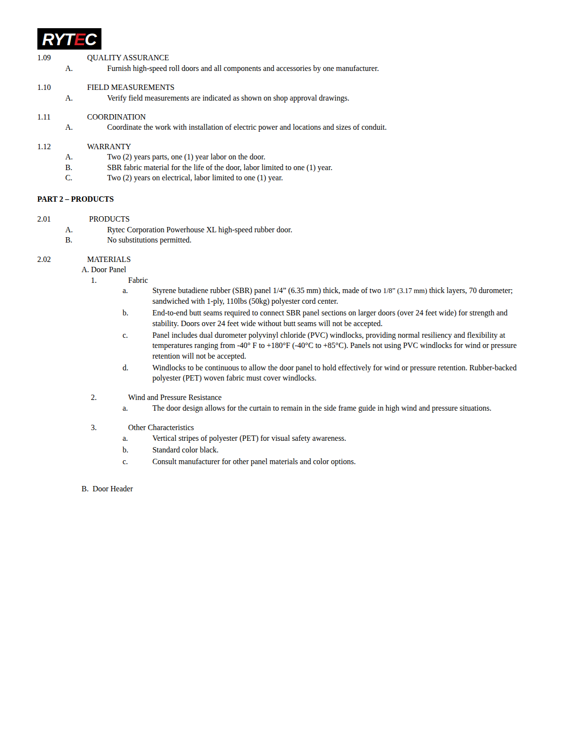RYTEC
1.09 QUALITY ASSURANCE
A. Furnish high-speed roll doors and all components and accessories by one manufacturer.
1.10 FIELD MEASUREMENTS
A. Verify field measurements are indicated as shown on shop approval drawings.
1.11 COORDINATION
A. Coordinate the work with installation of electric power and locations and sizes of conduit.
1.12 WARRANTY
A. Two (2) years parts, one (1) year labor on the door.
B. SBR fabric material for the life of the door, labor limited to one (1) year.
C. Two (2) years on electrical, labor limited to one (1) year.
PART 2 – PRODUCTS
2.01 PRODUCTS
A. Rytec Corporation Powerhouse XL high-speed rubber door.
B. No substitutions permitted.
2.02 MATERIALS
A. Door Panel
1. Fabric
a. Styrene butadiene rubber (SBR) panel 1/4” (6.35 mm) thick, made of two 1/8” (3.17 mm) thick layers, 70 durometer; sandwiched with 1-ply, 110lbs (50kg) polyester cord center.
b. End-to-end butt seams required to connect SBR panel sections on larger doors (over 24 feet wide) for strength and stability. Doors over 24 feet wide without butt seams will not be accepted.
c. Panel includes dual durometer polyvinyl chloride (PVC) windlocks, providing normal resiliency and flexibility at temperatures ranging from -40° F to +180°F (-40°C to +85°C). Panels not using PVC windlocks for wind or pressure retention will not be accepted.
d. Windlocks to be continuous to allow the door panel to hold effectively for wind or pressure retention. Rubber-backed polyester (PET) woven fabric must cover windlocks.
2. Wind and Pressure Resistance
a. The door design allows for the curtain to remain in the side frame guide in high wind and pressure situations.
3. Other Characteristics
a. Vertical stripes of polyester (PET) for visual safety awareness.
b. Standard color black.
c. Consult manufacturer for other panel materials and color options.
B. Door Header